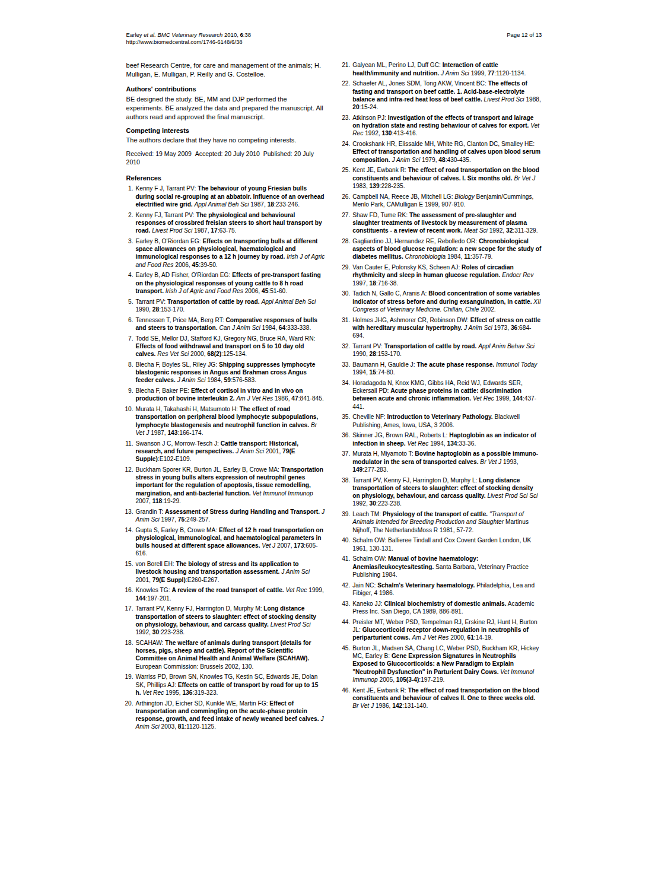Earley et al. BMC Veterinary Research 2010, 6:38
http://www.biomedcentral.com/1746-6148/6/38
Page 12 of 13
beef Research Centre, for care and management of the animals; H. Mulligan, E. Mulligan, P. Reilly and G. Costelloe.
Authors' contributions
BE designed the study. BE, MM and DJP performed the experiments. BE analyzed the data and prepared the manuscript. All authors read and approved the final manuscript.
Competing interests
The authors declare that they have no competing interests.
Received: 19 May 2009 Accepted: 20 July 2010 Published: 20 July 2010
References
Kenny F J, Tarrant PV: The behaviour of young Friesian bulls during social re-grouping at an abbatoir. Influence of an overhead electrified wire grid. Appl Animal Beh Sci 1987, 18:233-246.
Kenny FJ, Tarrant PV: The physiological and behavioural responses of crossbred freisian steers to short haul transport by road. Livest Prod Sci 1987, 17:63-75.
Earley B, O'Riordan EG: Effects on transporting bulls at different space allowances on physiological, haematological and immunological responses to a 12 h journey by road. Irish J of Agric and Food Res 2006, 45:39-50.
Earley B, AD Fisher, O'Riordan EG: Effects of pre-transport fasting on the physiological responses of young cattle to 8 h road transport. Irish J of Agric and Food Res 2006, 45:51-60.
Tarrant PV: Transportation of cattle by road. Appl Animal Beh Sci 1990, 28:153-170.
Tennessen T, Price MA, Berg RT: Comparative responses of bulls and steers to transportation. Can J Anim Sci 1984, 64:333-338.
Todd SE, Mellor DJ, Stafford KJ, Gregory NG, Bruce RA, Ward RN: Effects of food withdrawal and transport on 5 to 10 day old calves. Res Vet Sci 2000, 68(2):125-134.
Blecha F, Boyles SL, Riley JG: Shipping suppresses lymphocyte blastogenic responses in Angus and Brahman cross Angus feeder calves. J Anim Sci 1984, 59:576-583.
Blecha F, Baker PE: Effect of cortisol in vitro and in vivo on production of bovine interleukin 2. Am J Vet Res 1986, 47:841-845.
Murata H, Takahashi H, Matsumoto H: The effect of road transportation on peripheral blood lymphocyte subpopulations, lymphocyte blastogenesis and neutrophil function in calves. Br Vet J 1987, 143:166-174.
Swanson J C, Morrow-Tesch J: Cattle transport: Historical, research, and future perspectives. J Anim Sci 2001, 79(E Supple):E102-E109.
Buckham Sporer KR, Burton JL, Earley B, Crowe MA: Transportation stress in young bulls alters expression of neutrophil genes important for the regulation of apoptosis, tissue remodelling, margination, and anti-bacterial function. Vet Immunol Immunop 2007, 118:19-29.
Grandin T: Assessment of Stress during Handling and Transport. J Anim Sci 1997, 75:249-257.
Gupta S, Earley B, Crowe MA: Effect of 12 h road transportation on physiological, immunological, and haematological parameters in bulls housed at different space allowances. Vet J 2007, 173:605-616.
von Borell EH: The biology of stress and its application to livestock housing and transportation assessment. J Anim Sci 2001, 79(E Suppl):E260-E267.
Knowles TG: A review of the road transport of cattle. Vet Rec 1999, 144:197-201.
Tarrant PV, Kenny FJ, Harrington D, Murphy M: Long distance transportation of steers to slaughter: effect of stocking density on physiology, behaviour, and carcass quality. Livest Prod Sci 1992, 30:223-238.
SCAHAW: The welfare of animals during transport (details for horses, pigs, sheep and cattle). Report of the Scientific Committee on Animal Health and Animal Welfare (SCAHAW). European Commission: Brussels 2002, 130.
Warriss PD, Brown SN, Knowles TG, Kestin SC, Edwards JE, Dolan SK, Phillips AJ: Effects on cattle of transport by road for up to 15 h. Vet Rec 1995, 136:319-323.
Arthington JD, Eicher SD, Kunkle WE, Martin FG: Effect of transportation and commingling on the acute-phase protein response, growth, and feed intake of newly weaned beef calves. J Anim Sci 2003, 81:1120-1125.
Galyean ML, Perino LJ, Duff GC: Interaction of cattle health/immunity and nutrition. J Anim Sci 1999, 77:1120-1134.
Schaefer AL, Jones SDM, Tong AKW, Vincent BC: The effects of fasting and transport on beef cattle. 1. Acid-base-electrolyte balance and infra-red heat loss of beef cattle. Livest Prod Sci 1988, 20:15-24.
Atkinson PJ: Investigation of the effects of transport and lairage on hydration state and resting behaviour of calves for export. Vet Rec 1992, 130:413-416.
Crookshank HR, Elissalde MH, White RG, Clanton DC, Smalley HE: Effect of transportation and handling of calves upon blood serum composition. J Anim Sci 1979, 48:430-435.
Kent JE, Ewbank R: The effect of road transportation on the blood constituents and behaviour of calves. I. Six months old. Br Vet J 1983, 139:228-235.
Campbell NA, Reece JB, Mitchell LG: Biology Benjamin/Cummings, Menlo Park, CAMulligan E 1999, 907-910.
Shaw FD, Tume RK: The assessment of pre-slaughter and slaughter treatments of livestock by measurement of plasma constituents - a review of recent work. Meat Sci 1992, 32:311-329.
Gagliardino JJ, Hernandez RE, Rebolledo OR: Chronobiological aspects of blood glucose regulation: a new scope for the study of diabetes mellitus. Chronobiologia 1984, 11:357-79.
Van Cauter E, Polonsky KS, Scheen AJ: Roles of circadian rhythmicity and sleep in human glucose regulation. Endocr Rev 1997, 18:716-38.
Tadich N, Gallo C, Aranis A: Blood concentration of some variables indicator of stress before and during exsanguination, in cattle. XII Congress of Veterinary Medicine. Chillán, Chile 2002.
Holmes JHG, Ashmorer CR, Robinson DW: Effect of stress on cattle with hereditary muscular hypertrophy. J Anim Sci 1973, 36:684-694.
Tarrant PV: Transportation of cattle by road. Appl Anim Behav Sci 1990, 28:153-170.
Baumann H, Gauldie J: The acute phase response. Immunol Today 1994, 15:74-80.
Horadagoda N, Knox KMG, Gibbs HA, Reid WJ, Edwards SER, Eckersall PD: Acute phase proteins in cattle: discrimination between acute and chronic inflammation. Vet Rec 1999, 144:437-441.
Cheville NF: Introduction to Veterinary Pathology. Blackwell Publishing, Ames, Iowa, USA, 3 2006.
Skinner JG, Brown RAL, Roberts L: Haptoglobin as an indicator of infection in sheep. Vet Rec 1994, 134:33-36.
Murata H, Miyamoto T: Bovine haptoglobin as a possible immuno-modulator in the sera of transported calves. Br Vet J 1993, 149:277-283.
Tarrant PV, Kenny FJ, Harrington D, Murphy L: Long distance transportation of steers to slaughter: effect of stocking density on physiology, behaviour, and carcass quality. Livest Prod Sci Sci 1992, 30:223-238.
Leach TM: Physiology of the transport of cattle. "Transport of Animals Intended for Breeding Production and Slaughter Martinus Nijhoff, The NetherlandsMoss R 1981, 57-72.
Schalm OW: Ballieree Tindall and Cox Covent Garden London, UK 1961, 130-131.
Schalm OW: Manual of bovine haematology: Anemias/leukocytes/testing. Santa Barbara, Veterinary Practice Publishing 1984.
Jain NC: Schalm's Veterinary haematology. Philadelphia, Lea and Fibiger, 4 1986.
Kaneko JJ: Clinical biochemistry of domestic animals. Academic Press Inc. San Diego, CA 1989, 886-891.
Preisler MT, Weber PSD, Tempelman RJ, Erskine RJ, Hunt H, Burton JL: Glucocorticoid receptor down-regulation in neutrophils of periparturient cows. Am J Vet Res 2000, 61:14-19.
Burton JL, Madsen SA, Chang LC, Weber PSD, Buckham KR, Hickey MC, Earley B: Gene Expression Signatures in Neutrophils Exposed to Glucocorticoids: a New Paradigm to Explain "Neutrophil Dysfunction" in Parturient Dairy Cows. Vet Immunol Immunop 2005, 105(3-4):197-219.
Kent JE, Ewbank R: The effect of road transportation on the blood constituents and behaviour of calves II. One to three weeks old. Br Vet J 1986, 142:131-140.